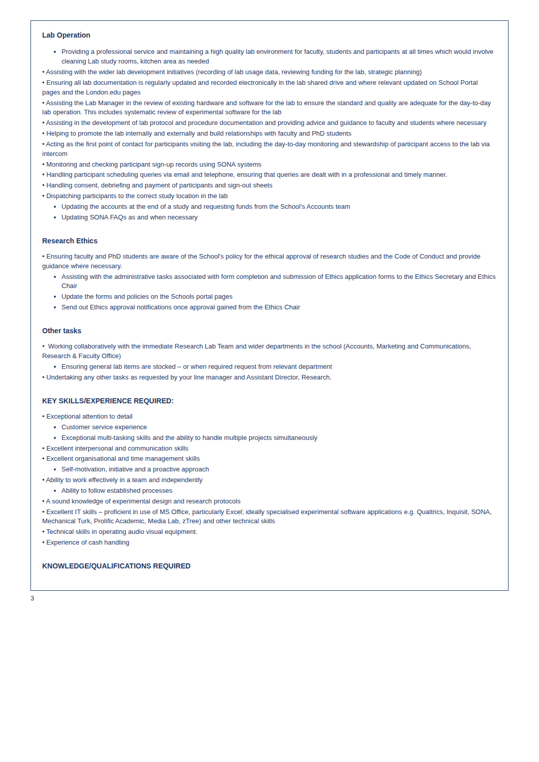Lab Operation
Providing a professional service and maintaining a high quality lab environment for faculty, students and participants at all times which would involve cleaning Lab study rooms, kitchen area as needed
• Assisting with the wider lab development initiatives (recording of lab usage data, reviewing funding for the lab, strategic planning)
• Ensuring all lab documentation is regularly updated and recorded electronically in the lab shared drive and where relevant updated on School Portal pages and the London.edu pages
• Assisting the Lab Manager in the review of existing hardware and software for the lab to ensure the standard and quality are adequate for the day-to-day lab operation. This includes systematic review of experimental software for the lab
• Assisting in the development of lab protocol and procedure documentation and providing advice and guidance to faculty and students where necessary
• Helping to promote the lab internally and externally and build relationships with faculty and PhD students
• Acting as the first point of contact for participants visiting the lab, including the day-to-day monitoring and stewardship of participant access to the lab via intercom
• Monitoring and checking participant sign-up records using SONA systems
• Handling participant scheduling queries via email and telephone, ensuring that queries are dealt with in a professional and timely manner.
• Handling consent, debriefing and payment of participants and sign-out sheets
• Dispatching participants to the correct study location in the lab
Updating the accounts at the end of a study and requesting funds from the School's Accounts team
Updating SONA FAQs as and when necessary
Research Ethics
• Ensuring faculty and PhD students are aware of the School's policy for the ethical approval of research studies and the Code of Conduct and provide guidance where necessary.
Assisting with the administrative tasks associated with form completion and submission of Ethics application forms to the Ethics Secretary and Ethics Chair
Update the forms and policies on the Schools portal pages
Send out Ethics approval notifications once approval gained from the Ethics Chair
Other tasks
• Working collaboratively with the immediate Research Lab Team and wider departments in the school (Accounts, Marketing and Communications, Research & Faculty Office)
Ensuring general lab items are stocked – or when required request from relevant department
• Undertaking any other tasks as requested by your line manager and Assistant Director, Research.
KEY SKILLS/EXPERIENCE REQUIRED:
• Exceptional attention to detail
Customer service experience
Exceptional multi-tasking skills and the ability to handle multiple projects simultaneously
• Excellent interpersonal and communication skills
• Excellent organisational and time management skills
Self-motivation, initiative and a proactive approach
• Ability to work effectively in a team and independently
Ability to follow established processes
• A sound knowledge of experimental design and research protocols
• Excellent IT skills – proficient in use of MS Office, particularly Excel; ideally specialised experimental software applications e.g. Qualtrics, Inquisit, SONA, Mechanical Turk, Prolific Academic, Media Lab, zTree) and other technical skills
• Technical skills in operating audio visual equipment.
• Experience of cash handling
KNOWLEDGE/QUALIFICATIONS REQUIRED
3